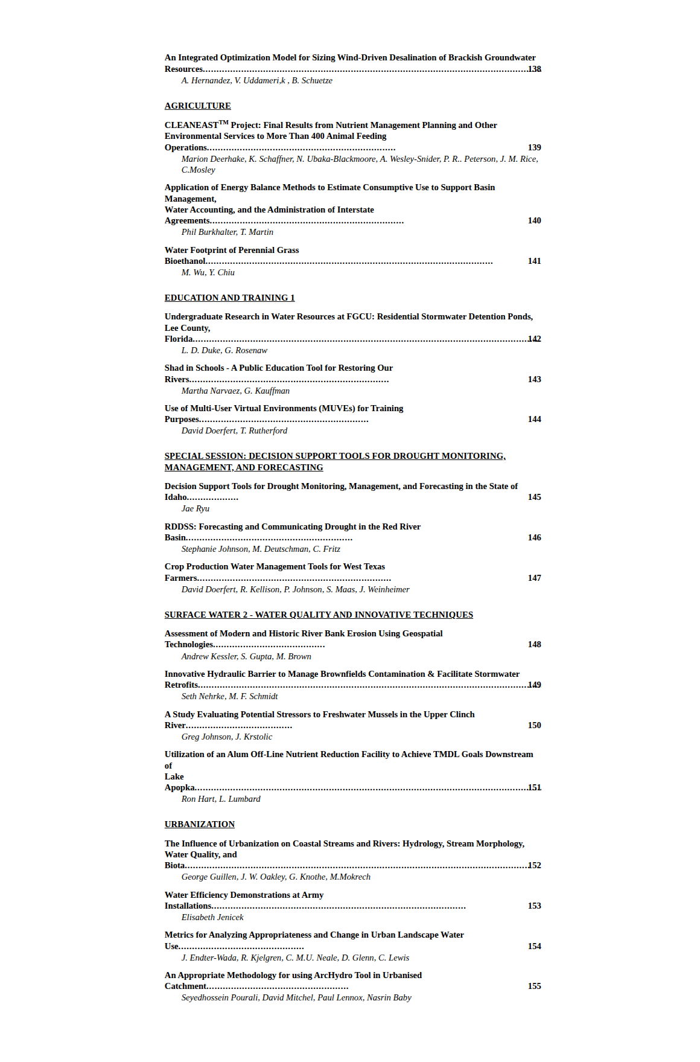An Integrated Optimization Model for Sizing Wind-Driven Desalination of Brackish Groundwater
Resources 138.........................................................................................................................................
A. Hernandez, V. Uddameri,k , B. Schuetze
AGRICULTURE
CLEANEASTTM Project: Final Results from Nutrient Management Planning and Other
Environmental Services to More Than 400 Animal Feeding Operations 139.....................................................................
Marion Deerhake, K. Schaffner, N. Ubaka-Blackmoore, A. Wesley-Snider, P. R.. Peterson, J. M. Rice, C.Mosley
Application of Energy Balance Methods to Estimate Consumptive Use to Support Basin Management,
Water Accounting, and the Administration of Interstate Agreements 140.......................................................................
Phil Burkhalter, T. Martin
Water Footprint of Perennial Grass Bioethanol 141.........................................................................................................
M. Wu, Y. Chiu
EDUCATION AND TRAINING 1
Undergraduate Research in Water Resources at FGCU: Residential Stormwater Detention Ponds,
Lee County, Florida 142.........................................................................................................................................
L. D. Duke, G. Rosenaw
Shad in Schools - A Public Education Tool for Restoring Our Rivers 143.........................................................................
Martha Narvaez, G. Kauffman
Use of Multi-User Virtual Environments (MUVEs) for Training Purposes 144..............................................................
David Doerfert, T. Rutherford
SPECIAL SESSION: DECISION SUPPORT TOOLS FOR DROUGHT MONITORING,
MANAGEMENT, AND FORECASTING
Decision Support Tools for Drought Monitoring, Management, and Forecasting in the State of Idaho 145...................
Jae Ryu
RDDSS: Forecasting and Communicating Drought in the Red River Basin 146.............................................................
Stephanie Johnson, M. Deutschman, C. Fritz
Crop Production Water Management Tools for West Texas Farmers 147.......................................................................
David Doerfert, R. Kellison, P. Johnson, S. Maas, J. Weinheimer
SURFACE WATER 2 - WATER QUALITY AND INNOVATIVE TECHNIQUES
Assessment of Modern and Historic River Bank Erosion Using Geospatial Technologies 148.........................................
Andrew Kessler, S. Gupta, M. Brown
Innovative Hydraulic Barrier to Manage Brownfields Contamination & Facilitate Stormwater
Retrofits 149.......................................................................................................................................................
Seth Nehrke, M. F. Schmidt
A Study Evaluating Potential Stressors to Freshwater Mussels in the Upper Clinch River 150.......................................
Greg Johnson, J. Krstolic
Utilization of an Alum Off-Line Nutrient Reduction Facility to Achieve TMDL Goals Downstream of
Lake Apopka 151...............................................................................................................................................
Ron Hart, L. Lumbard
URBANIZATION
The Influence of Urbanization on Coastal Streams and Rivers: Hydrology, Stream Morphology,
Water Quality, and Biota 152..............................................................................................................................
George Guillen, J. W. Oakley, G. Knothe, M.Mokrech
Water Efficiency Demonstrations at Army Installations 153.............................................................................................
Elisabeth Jenicek
Metrics for Analyzing Appropriateness and Change in Urban Landscape Water Use 154..............................................
J. Endter-Wada, R. Kjelgren, C. M.U. Neale, D. Glenn, C. Lewis
An Appropriate Methodology for using ArcHydro Tool in Urbanised Catchment 155....................................................
Seyedhossein Pourali, David Mitchel, Paul Lennox, Nasrin Baby